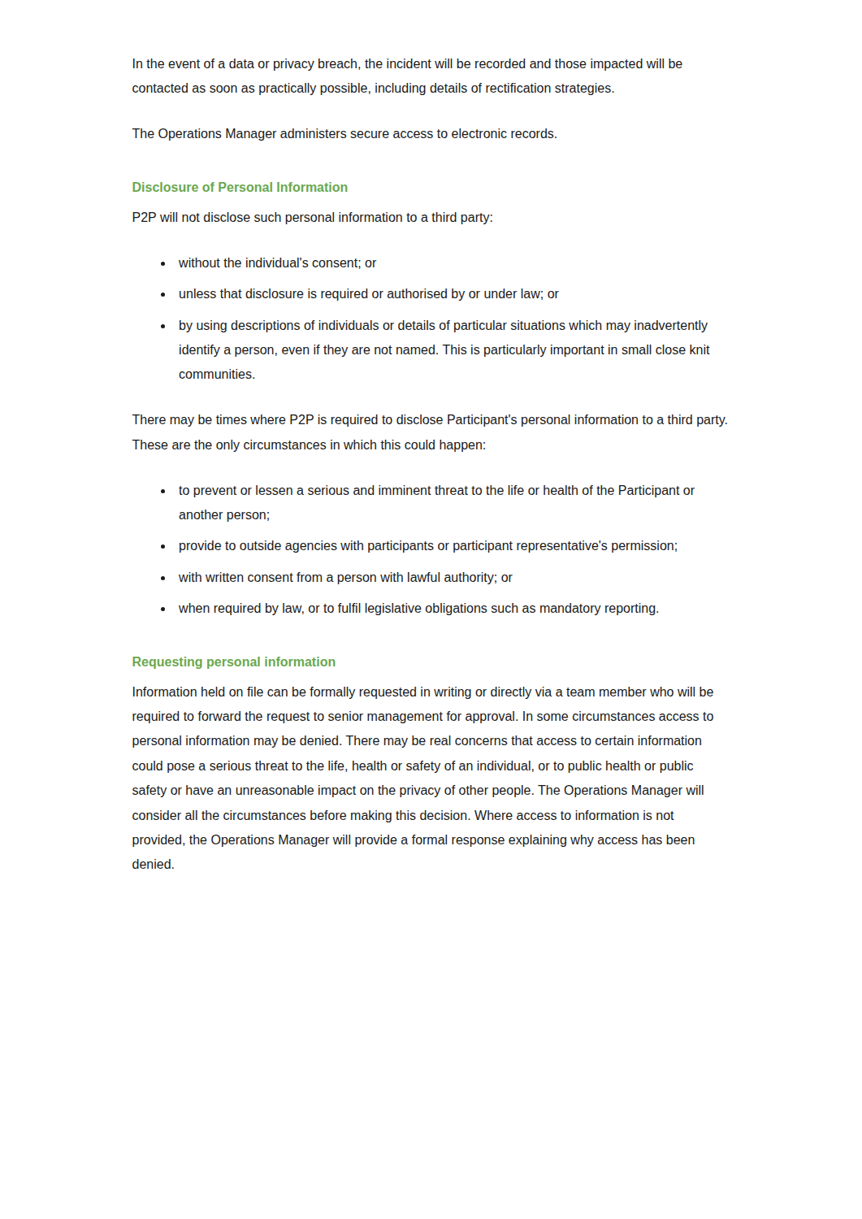In the event of a data or privacy breach, the incident will be recorded and those impacted will be contacted as soon as practically possible, including details of rectification strategies.
The Operations Manager administers secure access to electronic records.
Disclosure of Personal Information
P2P will not disclose such personal information to a third party:
without the individual's consent; or
unless that disclosure is required or authorised by or under law; or
by using descriptions of individuals or details of particular situations which may inadvertently identify a person, even if they are not named. This is particularly important in small close knit communities.
There may be times where P2P is required to disclose Participant's personal information to a third party. These are the only circumstances in which this could happen:
to prevent or lessen a serious and imminent threat to the life or health of the Participant or another person;
provide to outside agencies with participants or participant representative's permission;
with written consent from a person with lawful authority; or
when required by law, or to fulfil legislative obligations such as mandatory reporting.
Requesting personal information
Information held on file can be formally requested in writing or directly via a team member who will be required to forward the request to senior management for approval. In some circumstances access to personal information may be denied. There may be real concerns that access to certain information could pose a serious threat to the life, health or safety of an individual, or to public health or public safety or have an unreasonable impact on the privacy of other people. The Operations Manager will consider all the circumstances before making this decision. Where access to information is not provided, the Operations Manager will provide a formal response explaining why access has been denied.